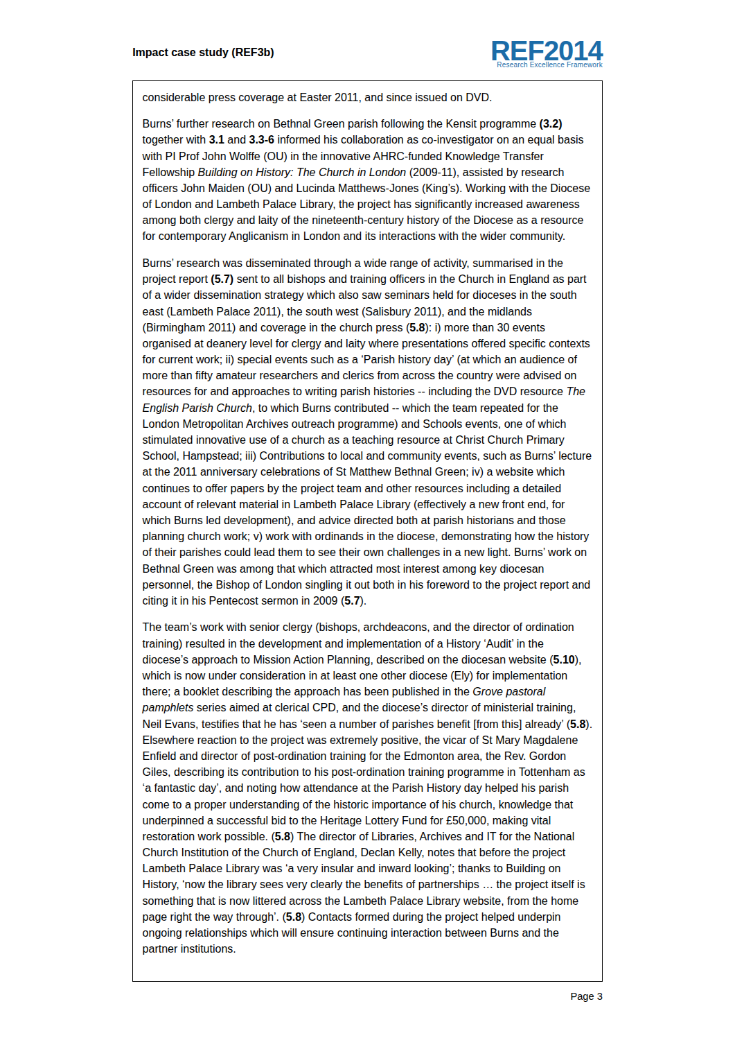Impact case study (REF3b)
REF2014
Research Excellence Framework
considerable press coverage at Easter 2011, and since issued on DVD.
Burns’ further research on Bethnal Green parish following the Kensit programme (3.2) together with 3.1 and 3.3-6 informed his collaboration as co-investigator on an equal basis with PI Prof John Wolffe (OU) in the innovative AHRC-funded Knowledge Transfer Fellowship Building on History: The Church in London (2009-11), assisted by research officers John Maiden (OU) and Lucinda Matthews-Jones (King’s). Working with the Diocese of London and Lambeth Palace Library, the project has significantly increased awareness among both clergy and laity of the nineteenth-century history of the Diocese as a resource for contemporary Anglicanism in London and its interactions with the wider community.
Burns’ research was disseminated through a wide range of activity, summarised in the project report (5.7) sent to all bishops and training officers in the Church in England as part of a wider dissemination strategy which also saw seminars held for dioceses in the south east (Lambeth Palace 2011), the south west (Salisbury 2011), and the midlands (Birmingham 2011) and coverage in the church press (5.8): i) more than 30 events organised at deanery level for clergy and laity where presentations offered specific contexts for current work; ii) special events such as a ‘Parish history day’ (at which an audience of more than fifty amateur researchers and clerics from across the country were advised on resources for and approaches to writing parish histories -- including the DVD resource The English Parish Church, to which Burns contributed -- which the team repeated for the London Metropolitan Archives outreach programme) and Schools events, one of which stimulated innovative use of a church as a teaching resource at Christ Church Primary School, Hampstead; iii) Contributions to local and community events, such as Burns’ lecture at the 2011 anniversary celebrations of St Matthew Bethnal Green; iv) a website which continues to offer papers by the project team and other resources including a detailed account of relevant material in Lambeth Palace Library (effectively a new front end, for which Burns led development), and advice directed both at parish historians and those planning church work; v) work with ordinands in the diocese, demonstrating how the history of their parishes could lead them to see their own challenges in a new light. Burns’ work on Bethnal Green was among that which attracted most interest among key diocesan personnel, the Bishop of London singling it out both in his foreword to the project report and citing it in his Pentecost sermon in 2009 (5.7).
The team’s work with senior clergy (bishops, archdeacons, and the director of ordination training) resulted in the development and implementation of a History ‘Audit’ in the diocese’s approach to Mission Action Planning, described on the diocesan website (5.10), which is now under consideration in at least one other diocese (Ely) for implementation there; a booklet describing the approach has been published in the Grove pastoral pamphlets series aimed at clerical CPD, and the diocese’s director of ministerial training, Neil Evans, testifies that he has ‘seen a number of parishes benefit [from this] already’ (5.8). Elsewhere reaction to the project was extremely positive, the vicar of St Mary Magdalene Enfield and director of post-ordination training for the Edmonton area, the Rev. Gordon Giles, describing its contribution to his post-ordination training programme in Tottenham as ‘a fantastic day’, and noting how attendance at the Parish History day helped his parish come to a proper understanding of the historic importance of his church, knowledge that underpinned a successful bid to the Heritage Lottery Fund for £50,000, making vital restoration work possible. (5.8) The director of Libraries, Archives and IT for the National Church Institution of the Church of England, Declan Kelly, notes that before the project Lambeth Palace Library was ‘a very insular and inward looking’; thanks to Building on History, ‘now the library sees very clearly the benefits of partnerships … the project itself is something that is now littered across the Lambeth Palace Library website, from the home page right the way through’. (5.8) Contacts formed during the project helped underpin ongoing relationships which will ensure continuing interaction between Burns and the partner institutions.
Page 3